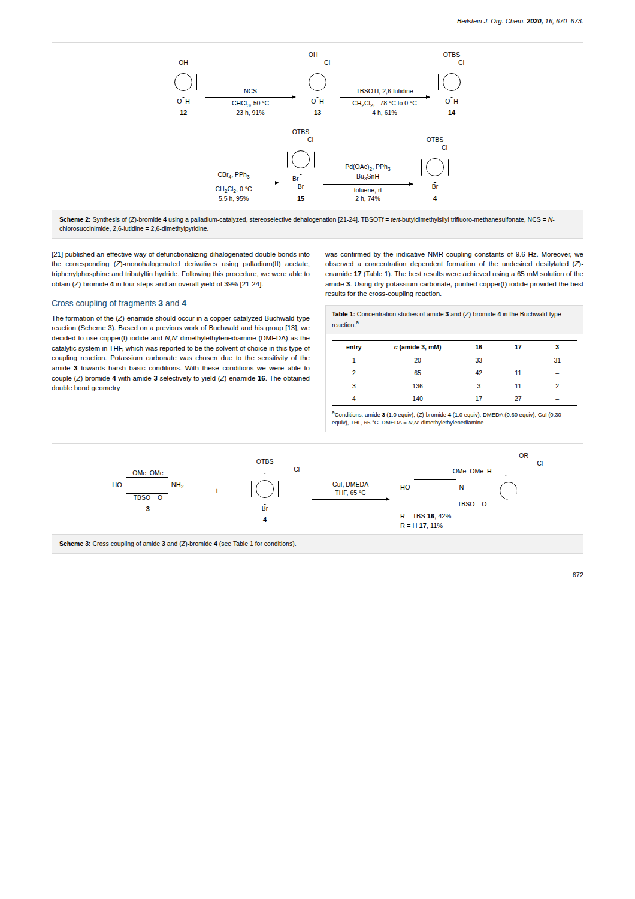Beilstein J. Org. Chem. 2020, 16, 670–673.
OH
O H
12
NCS
CHCl3, 50 °C
23 h, 91%
OH
Cl
O H
13
TBSOTf, 2,6-lutidine
CH2 Cl2, –78 °C to 0 °C
4 h, 61%
OTBS
Cl
O H
14
CBr4, PPh3
CH2 Cl2, 0 °C
5.5 h, 95%
OTBS
Cl
Br
Br
15
Pd(OAc)2, PPh3
Bu3 SnH
toluene, rt
2 h, 74%
OTBS
Cl
Br
4
Scheme 2: Synthesis of (Z)-bromide 4 using a palladium-catalyzed, stereoselective dehalogenation [21-24]. TBSOTf = tert-butyldimethylsilyl trifluoro-methanesulfonate, NCS = N-chlorosuccinimide, 2,6-lutidine = 2,6-dimethylpyridine.
[21] published an effective way of defunctionalizing dihalogenated double bonds into the corresponding (Z)-monohalogenated derivatives using palladium(II) acetate, triphenylphosphine and tributyltin hydride. Following this procedure, we were able to obtain (Z)-bromide 4 in four steps and an overall yield of 39% [21-24].
Cross coupling of fragments 3 and 4
The formation of the (Z)-enamide should occur in a copper-catalyzed Buchwald-type reaction (Scheme 3). Based on a previous work of Buchwald and his group [13], we decided to use copper(I) iodide and N,N′-dimethylethylenediamine (DMEDA) as the catalytic system in THF, which was reported to be the solvent of choice in this type of coupling reaction. Potassium carbonate was chosen due to the sensitivity of the amide 3 towards harsh basic conditions. With these conditions we were able to couple (Z)-bromide 4 with amide 3 selectively to yield (Z)-enamide 16. The obtained double bond geometry
was confirmed by the indicative NMR coupling constants of 9.6 Hz. Moreover, we observed a concentration dependent formation of the undesired desilylated (Z)-enamide 17 (Table 1). The best results were achieved using a 65 mM solution of the amide 3. Using dry potassium carbonate, purified copper(I) iodide provided the best results for the cross-coupling reaction.
Table 1: Concentration studies of amide 3 and (Z)-bromide 4 in the Buchwald-type reaction.a
| entry | c (amide 3 , mM) | 16 | 17 | 3 |
| --- | --- | --- | --- | --- |
| 1 | 20 | 33 | – | 31 |
| 2 | 65 | 42 | 11 | – |
| 3 | 136 | 3 | 11 | 2 |
| 4 | 140 | 17 | 27 | – |
a Conditions: amide 3 (1.0 equiv), (Z)-bromide 4 (1.0 equiv), DMEDA (0.60 equiv), CuI (0.30 equiv), THF, 65 °C. DMEDA = N,N′-dimethylethylenediamine.
OMe OMe
HO NH2
TBSO O
3
+
OTBS
Cl
Br
4
CuI, DMEDA
THF, 65 °C
OR
Cl
OMe OMe H
HO N
TBSO O
R = TBS 16, 42%
R = H 17, 11%
Scheme 3: Cross coupling of amide 3 and (Z)-bromide 4 (see Table 1 for conditions).
672